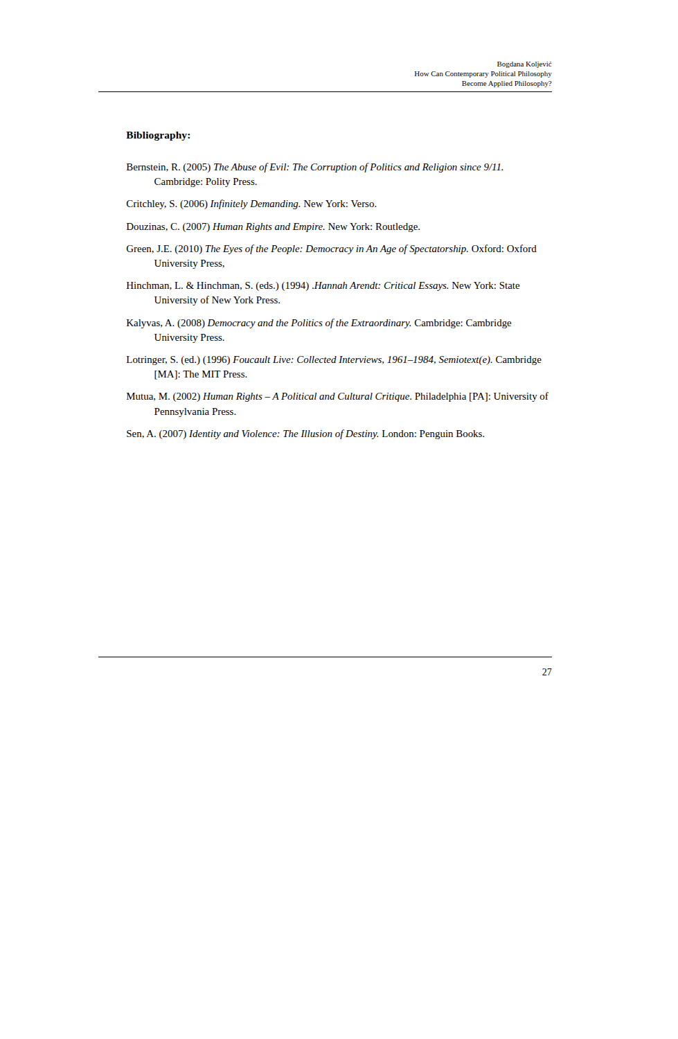Bogdana Koljević How Can Contemporary Political Philosophy Become Applied Philosophy?
Bibliography:
Bernstein, R. (2005) The Abuse of Evil: The Corruption of Politics and Religion since 9/11. Cambridge: Polity Press.
Critchley, S. (2006) Infinitely Demanding. New York: Verso.
Douzinas, C. (2007) Human Rights and Empire. New York: Routledge.
Green, J.E. (2010) The Eyes of the People: Democracy in An Age of Spectatorship. Oxford: Oxford University Press,
Hinchman, L. & Hinchman, S. (eds.) (1994) .Hannah Arendt: Critical Essays. New York: State University of New York Press.
Kalyvas, A. (2008) Democracy and the Politics of the Extraordinary. Cambridge: Cambridge University Press.
Lotringer, S. (ed.) (1996) Foucault Live: Collected Interviews, 1961–1984, Semiotext(e). Cambridge [MA]: The MIT Press.
Mutua, M. (2002) Human Rights – A Political and Cultural Critique. Philadelphia [PA]: University of Pennsylvania Press.
Sen, A. (2007) Identity and Violence: The Illusion of Destiny. London: Penguin Books.
27